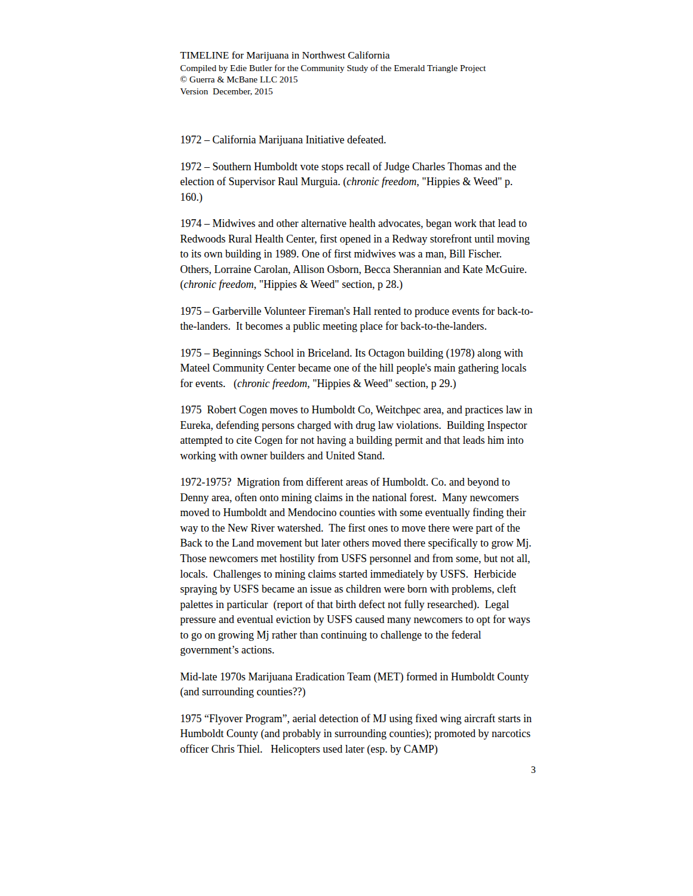TIMELINE for Marijuana in Northwest California
Compiled by Edie Butler for the Community Study of the Emerald Triangle Project
© Guerra & McBane LLC 2015
Version December, 2015
1972 – California Marijuana Initiative defeated.
1972 – Southern Humboldt vote stops recall of Judge Charles Thomas and the election of Supervisor Raul Murguia. (chronic freedom, "Hippies & Weed" p. 160.)
1974 – Midwives and other alternative health advocates, began work that lead to Redwoods Rural Health Center, first opened in a Redway storefront until moving to its own building in 1989. One of first midwives was a man, Bill Fischer. Others, Lorraine Carolan, Allison Osborn, Becca Sherannian and Kate McGuire. (chronic freedom, "Hippies & Weed" section, p 28.)
1975 – Garberville Volunteer Fireman's Hall rented to produce events for back-to-the-landers. It becomes a public meeting place for back-to-the-landers.
1975 – Beginnings School in Briceland. Its Octagon building (1978) along with Mateel Community Center became one of the hill people's main gathering locals for events. (chronic freedom, "Hippies & Weed" section, p 29.)
1975 Robert Cogen moves to Humboldt Co, Weitchpec area, and practices law in Eureka, defending persons charged with drug law violations. Building Inspector attempted to cite Cogen for not having a building permit and that leads him into working with owner builders and United Stand.
1972-1975? Migration from different areas of Humboldt. Co. and beyond to Denny area, often onto mining claims in the national forest. Many newcomers moved to Humboldt and Mendocino counties with some eventually finding their way to the New River watershed. The first ones to move there were part of the Back to the Land movement but later others moved there specifically to grow Mj. Those newcomers met hostility from USFS personnel and from some, but not all, locals. Challenges to mining claims started immediately by USFS. Herbicide spraying by USFS became an issue as children were born with problems, cleft palettes in particular (report of that birth defect not fully researched). Legal pressure and eventual eviction by USFS caused many newcomers to opt for ways to go on growing Mj rather than continuing to challenge to the federal government’s actions.
Mid-late 1970s Marijuana Eradication Team (MET) formed in Humboldt County (and surrounding counties??)
1975 “Flyover Program”, aerial detection of MJ using fixed wing aircraft starts in Humboldt County (and probably in surrounding counties); promoted by narcotics officer Chris Thiel. Helicopters used later (esp. by CAMP)
3